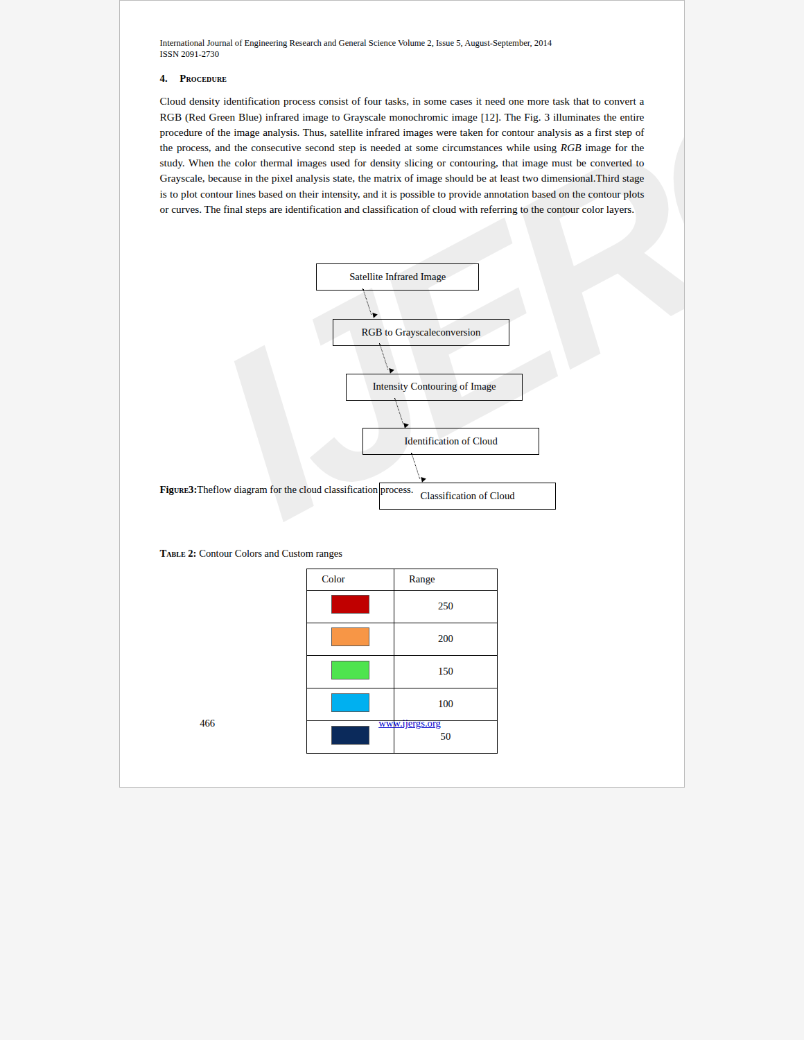IJERGS
International Journal of Engineering Research and General Science Volume 2, Issue 5, August-September, 2014
ISSN 2091-2730
4. Procedure
Cloud density identification process consist of four tasks, in some cases it need one more task that to convert a RGB (Red Green Blue) infrared image to Grayscale monochromic image [12]. The Fig. 3 illuminates the entire procedure of the image analysis. Thus, satellite infrared images were taken for contour analysis as a first step of the process, and the consecutive second step is needed at some circumstances while using RGB image for the study. When the color thermal images used for density slicing or contouring, that image must be converted to Grayscale, because in the pixel analysis state, the matrix of image should be at least two dimensional.Third stage is to plot contour lines based on their intensity, and it is possible to provide annotation based on the contour plots or curves. The final steps are identification and classification of cloud with referring to the contour color layers.
Satellite Infrared Image
RGB to Grayscaleconversion
Intensity Contouring of Image
Identification of Cloud
Classification of Cloud
Figure3: Theflow diagram for the cloud classification process.
Table 2: Contour Colors and Custom ranges
| Color | Range |
| --- | --- |
| | 250 |
| | 200 |
| | 150 |
| | 100 |
| | 50 |
466
www.ijergs.org